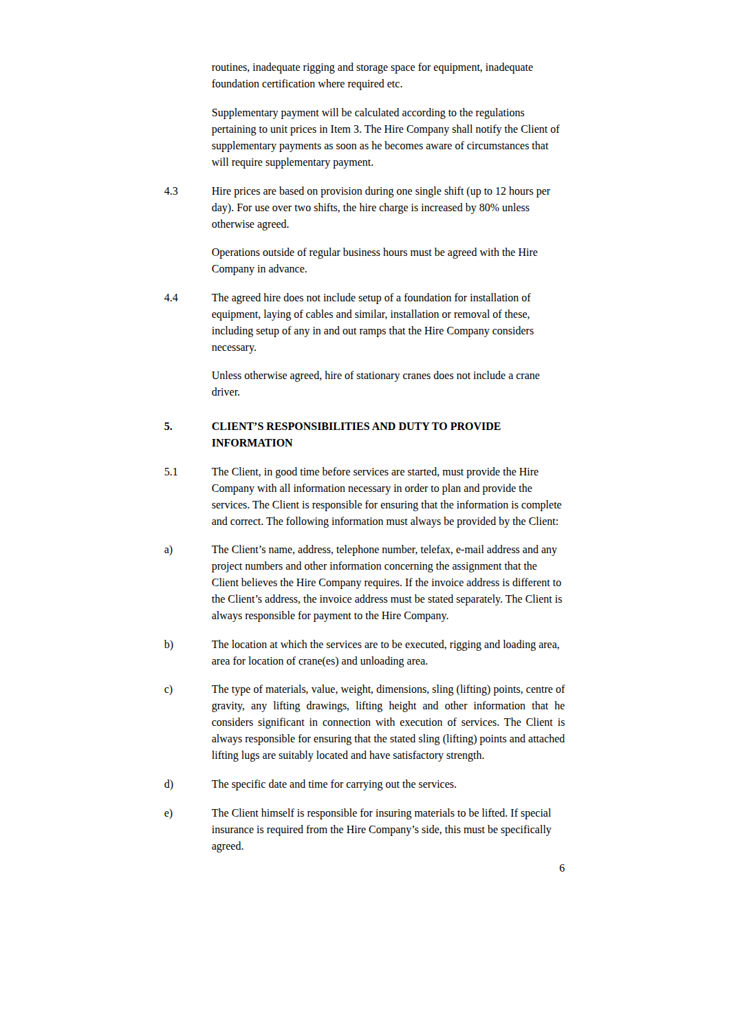routines, inadequate rigging and storage space for equipment, inadequate foundation certification where required etc.
Supplementary payment will be calculated according to the regulations pertaining to unit prices in Item 3. The Hire Company shall notify the Client of supplementary payments as soon as he becomes aware of circumstances that will require supplementary payment.
4.3
Hire prices are based on provision during one single shift (up to 12 hours per day). For use over two shifts, the hire charge is increased by 80% unless otherwise agreed.
Operations outside of regular business hours must be agreed with the Hire Company in advance.
4.4
The agreed hire does not include setup of a foundation for installation of equipment, laying of cables and similar, installation or removal of these, including setup of any in and out ramps that the Hire Company considers necessary.
Unless otherwise agreed, hire of stationary cranes does not include a crane driver.
5.
CLIENT’S RESPONSIBILITIES AND DUTY TO PROVIDE INFORMATION
5.1
The Client, in good time before services are started, must provide the Hire Company with all information necessary in order to plan and provide the services. The Client is responsible for ensuring that the information is complete and correct. The following information must always be provided by the Client:
a)
The Client’s name, address, telephone number, telefax, e-mail address and any project numbers and other information concerning the assignment that the Client believes the Hire Company requires. If the invoice address is different to the Client’s address, the invoice address must be stated separately. The Client is always responsible for payment to the Hire Company.
b)
The location at which the services are to be executed, rigging and loading area, area for location of crane(es) and unloading area.
c)
The type of materials, value, weight, dimensions, sling (lifting) points, centre of gravity, any lifting drawings, lifting height and other information that he considers significant in connection with execution of services. The Client is always responsible for ensuring that the stated sling (lifting) points and attached lifting lugs are suitably located and have satisfactory strength.
d)
The specific date and time for carrying out the services.
e)
The Client himself is responsible for insuring materials to be lifted. If special insurance is required from the Hire Company’s side, this must be specifically agreed.
6